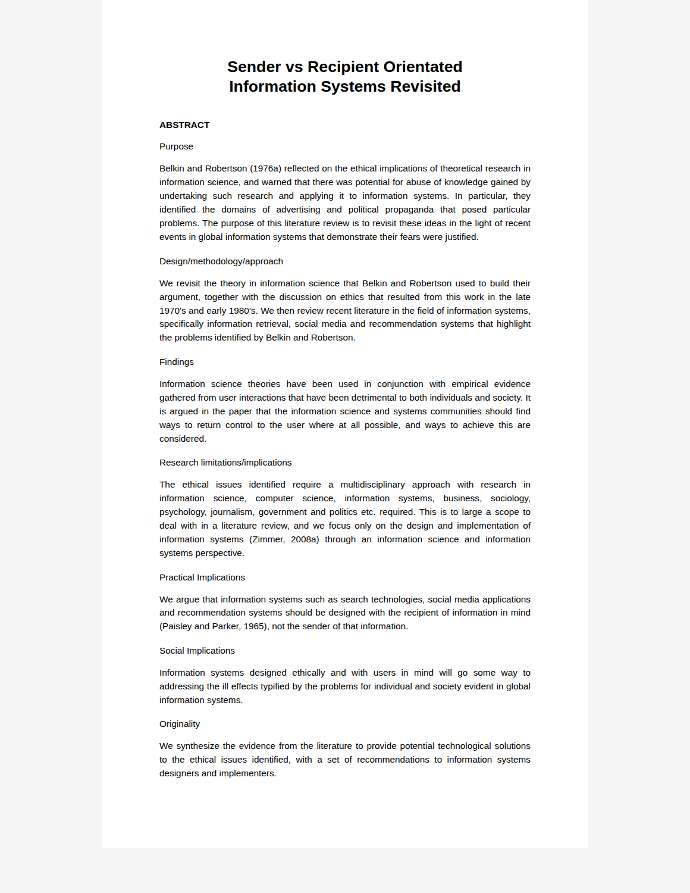Sender vs Recipient Orientated Information Systems Revisited
ABSTRACT
Purpose
Belkin and Robertson (1976a) reflected on the ethical implications of theoretical research in information science, and warned that there was potential for abuse of knowledge gained by undertaking such research and applying it to information systems. In particular, they identified the domains of advertising and political propaganda that posed particular problems. The purpose of this literature review is to revisit these ideas in the light of recent events in global information systems that demonstrate their fears were justified.
Design/methodology/approach
We revisit the theory in information science that Belkin and Robertson used to build their argument, together with the discussion on ethics that resulted from this work in the late 1970's and early 1980's. We then review recent literature in the field of information systems, specifically information retrieval, social media and recommendation systems that highlight the problems identified by Belkin and Robertson.
Findings
Information science theories have been used in conjunction with empirical evidence gathered from user interactions that have been detrimental to both individuals and society. It is argued in the paper that the information science and systems communities should find ways to return control to the user where at all possible, and ways to achieve this are considered.
Research limitations/implications
The ethical issues identified require a multidisciplinary approach with research in information science, computer science, information systems, business, sociology, psychology, journalism, government and politics etc. required. This is to large a scope to deal with in a literature review, and we focus only on the design and implementation of information systems (Zimmer, 2008a) through an information science and information systems perspective.
Practical Implications
We argue that information systems such as search technologies, social media applications and recommendation systems should be designed with the recipient of information in mind (Paisley and Parker, 1965), not the sender of that information.
Social Implications
Information systems designed ethically and with users in mind will go some way to addressing the ill effects typified by the problems for individual and society evident in global information systems.
Originality
We synthesize the evidence from the literature to provide potential technological solutions to the ethical issues identified, with a set of recommendations to information systems designers and implementers.